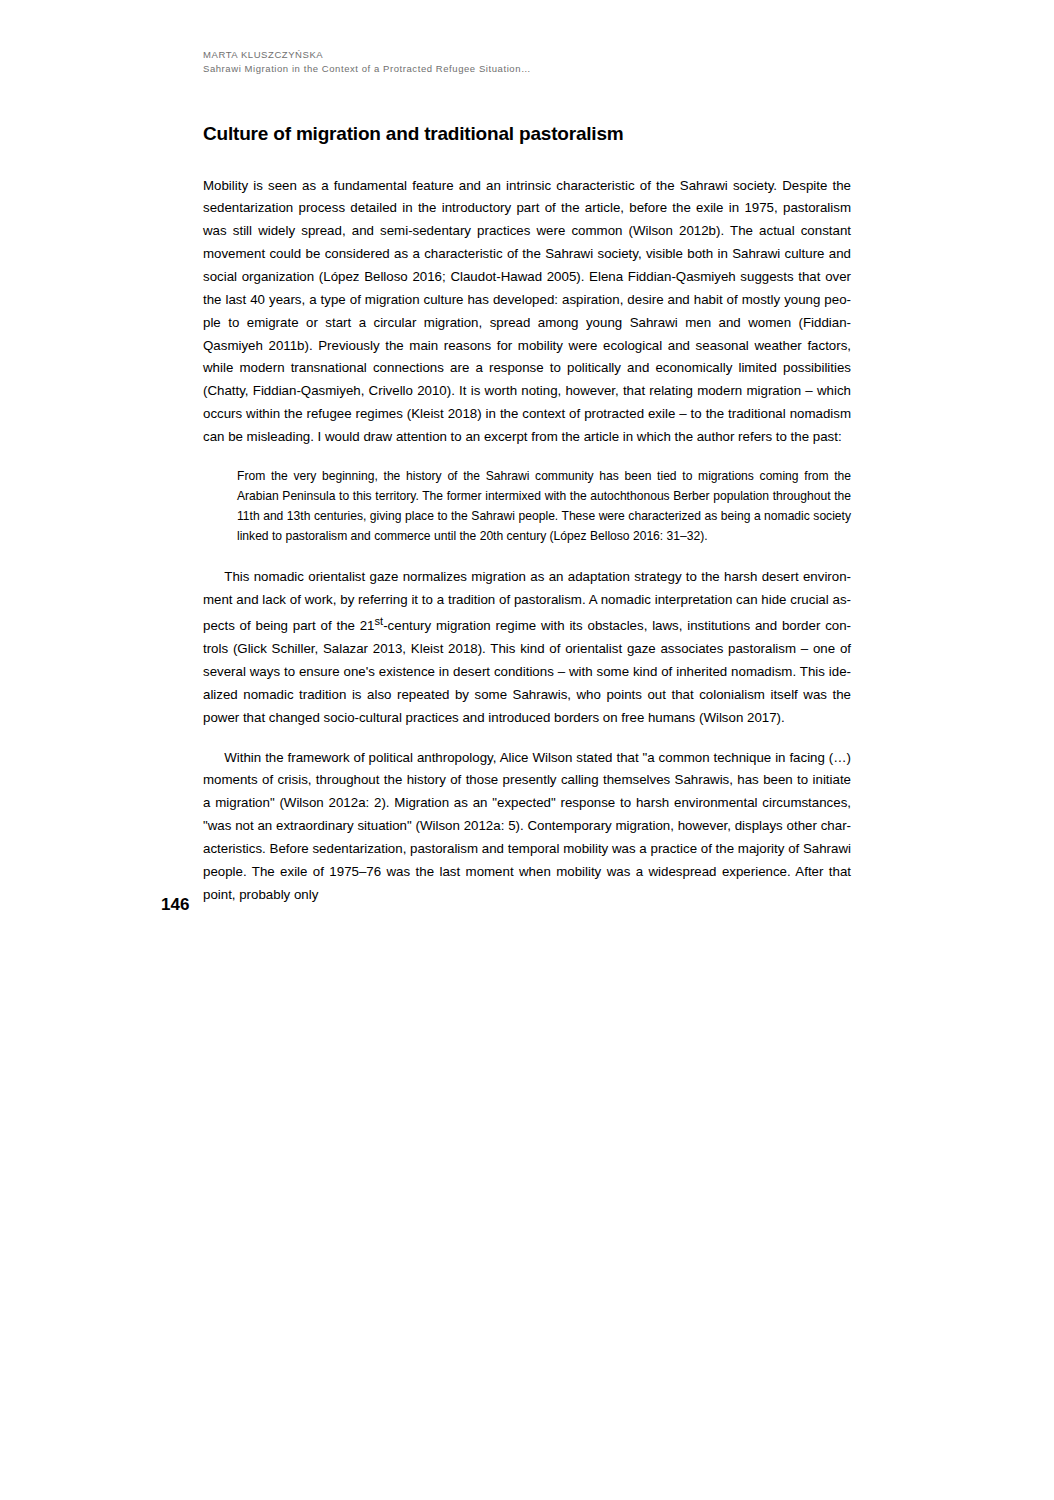MARTA KLUSZCZYŃSKA
Sahrawi Migration in the Context of a Protracted Refugee Situation…
Culture of migration and traditional pastoralism
Mobility is seen as a fundamental feature and an intrinsic characteristic of the Sahrawi society. Despite the sedentarization process detailed in the introductory part of the article, before the exile in 1975, pastoralism was still widely spread, and semi-sedentary practices were common (Wilson 2012b). The actual constant movement could be considered as a characteristic of the Sahrawi society, visible both in Sahrawi culture and social organization (López Belloso 2016; Claudot-Hawad 2005). Elena Fiddian-Qasmiyeh suggests that over the last 40 years, a type of migration culture has developed: aspiration, desire and habit of mostly young people to emigrate or start a circular migration, spread among young Sahrawi men and women (Fiddian-Qasmiyeh 2011b). Previously the main reasons for mobility were ecological and seasonal weather factors, while modern transnational connections are a response to politically and economically limited possibilities (Chatty, Fiddian-Qasmiyeh, Crivello 2010). It is worth noting, however, that relating modern migration – which occurs within the refugee regimes (Kleist 2018) in the context of protracted exile – to the traditional nomadism can be misleading. I would draw attention to an excerpt from the article in which the author refers to the past:
From the very beginning, the history of the Sahrawi community has been tied to migrations coming from the Arabian Peninsula to this territory. The former intermixed with the autochthonous Berber population throughout the 11th and 13th centuries, giving place to the Sahrawi people. These were characterized as being a nomadic society linked to pastoralism and commerce until the 20th century (López Belloso 2016: 31–32).
This nomadic orientalist gaze normalizes migration as an adaptation strategy to the harsh desert environment and lack of work, by referring it to a tradition of pastoralism. A nomadic interpretation can hide crucial aspects of being part of the 21st-century migration regime with its obstacles, laws, institutions and border controls (Glick Schiller, Salazar 2013, Kleist 2018). This kind of orientalist gaze associates pastoralism – one of several ways to ensure one's existence in desert conditions – with some kind of inherited nomadism. This idealized nomadic tradition is also repeated by some Sahrawis, who points out that colonialism itself was the power that changed socio-cultural practices and introduced borders on free humans (Wilson 2017).
Within the framework of political anthropology, Alice Wilson stated that "a common technique in facing (…) moments of crisis, throughout the history of those presently calling themselves Sahrawis, has been to initiate a migration" (Wilson 2012a: 2). Migration as an "expected" response to harsh environmental circumstances, "was not an extraordinary situation" (Wilson 2012a: 5). Contemporary migration, however, displays other characteristics. Before sedentarization, pastoralism and temporal mobility was a practice of the majority of Sahrawi people. The exile of 1975–76 was the last moment when mobility was a widespread experience. After that point, probably only
146